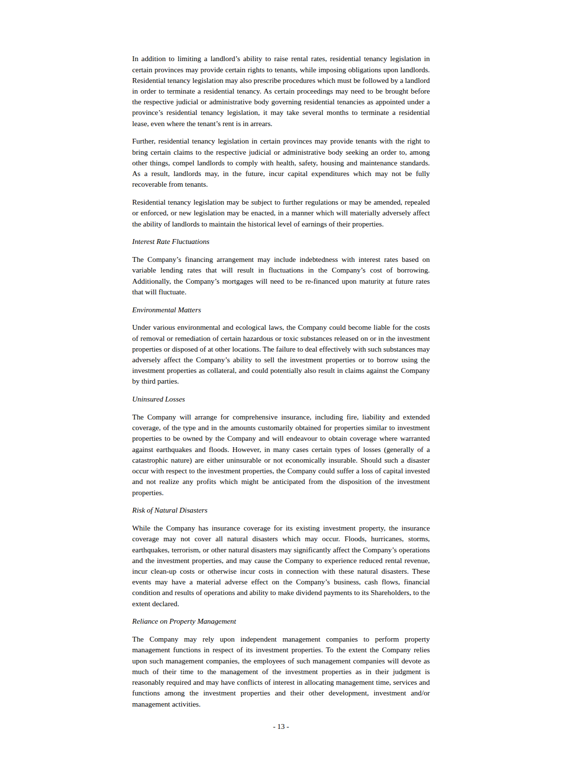In addition to limiting a landlord’s ability to raise rental rates, residential tenancy legislation in certain provinces may provide certain rights to tenants, while imposing obligations upon landlords. Residential tenancy legislation may also prescribe procedures which must be followed by a landlord in order to terminate a residential tenancy. As certain proceedings may need to be brought before the respective judicial or administrative body governing residential tenancies as appointed under a province’s residential tenancy legislation, it may take several months to terminate a residential lease, even where the tenant’s rent is in arrears.
Further, residential tenancy legislation in certain provinces may provide tenants with the right to bring certain claims to the respective judicial or administrative body seeking an order to, among other things, compel landlords to comply with health, safety, housing and maintenance standards. As a result, landlords may, in the future, incur capital expenditures which may not be fully recoverable from tenants.
Residential tenancy legislation may be subject to further regulations or may be amended, repealed or enforced, or new legislation may be enacted, in a manner which will materially adversely affect the ability of landlords to maintain the historical level of earnings of their properties.
Interest Rate Fluctuations
The Company’s financing arrangement may include indebtedness with interest rates based on variable lending rates that will result in fluctuations in the Company’s cost of borrowing. Additionally, the Company’s mortgages will need to be re-financed upon maturity at future rates that will fluctuate.
Environmental Matters
Under various environmental and ecological laws, the Company could become liable for the costs of removal or remediation of certain hazardous or toxic substances released on or in the investment properties or disposed of at other locations. The failure to deal effectively with such substances may adversely affect the Company’s ability to sell the investment properties or to borrow using the investment properties as collateral, and could potentially also result in claims against the Company by third parties.
Uninsured Losses
The Company will arrange for comprehensive insurance, including fire, liability and extended coverage, of the type and in the amounts customarily obtained for properties similar to investment properties to be owned by the Company and will endeavour to obtain coverage where warranted against earthquakes and floods. However, in many cases certain types of losses (generally of a catastrophic nature) are either uninsurable or not economically insurable. Should such a disaster occur with respect to the investment properties, the Company could suffer a loss of capital invested and not realize any profits which might be anticipated from the disposition of the investment properties.
Risk of Natural Disasters
While the Company has insurance coverage for its existing investment property, the insurance coverage may not cover all natural disasters which may occur. Floods, hurricanes, storms, earthquakes, terrorism, or other natural disasters may significantly affect the Company’s operations and the investment properties, and may cause the Company to experience reduced rental revenue, incur clean-up costs or otherwise incur costs in connection with these natural disasters. These events may have a material adverse effect on the Company’s business, cash flows, financial condition and results of operations and ability to make dividend payments to its Shareholders, to the extent declared.
Reliance on Property Management
The Company may rely upon independent management companies to perform property management functions in respect of its investment properties. To the extent the Company relies upon such management companies, the employees of such management companies will devote as much of their time to the management of the investment properties as in their judgment is reasonably required and may have conflicts of interest in allocating management time, services and functions among the investment properties and their other development, investment and/or management activities.
- 13 -